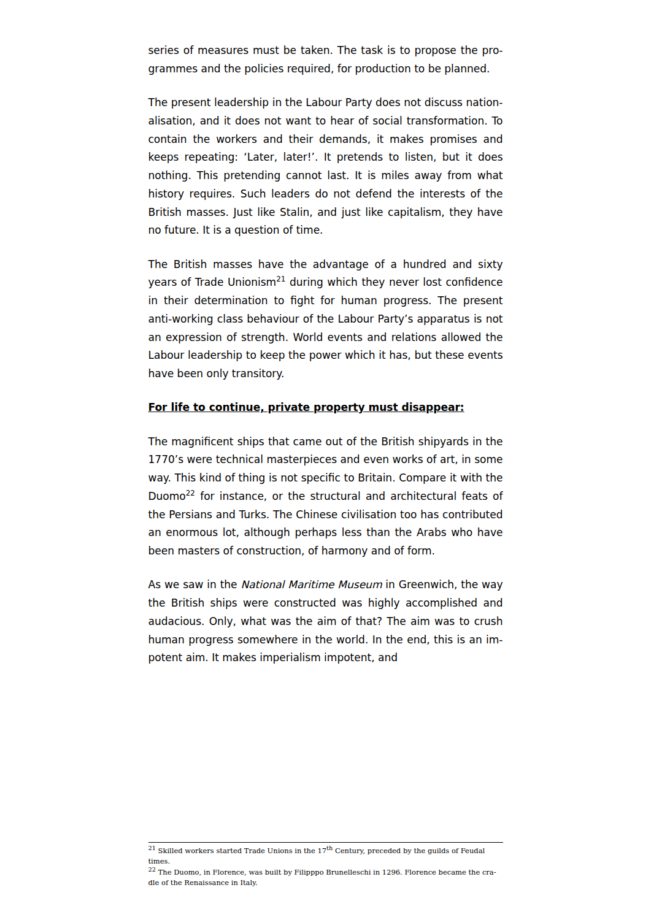series of measures must be taken. The task is to propose the programmes and the policies required, for production to be planned.
The present leadership in the Labour Party does not discuss nationalisation, and it does not want to hear of social transformation. To contain the workers and their demands, it makes promises and keeps repeating: ‘Later, later!’. It pretends to listen, but it does nothing. This pretending cannot last. It is miles away from what history requires. Such leaders do not defend the interests of the British masses. Just like Stalin, and just like capitalism, they have no future. It is a question of time.
The British masses have the advantage of a hundred and sixty years of Trade Unionism21 during which they never lost confidence in their determination to fight for human progress. The present anti-working class behaviour of the Labour Party’s apparatus is not an expression of strength. World events and relations allowed the Labour leadership to keep the power which it has, but these events have been only transitory.
For life to continue, private property must disappear:
The magnificent ships that came out of the British shipyards in the 1770’s were technical masterpieces and even works of art, in some way. This kind of thing is not specific to Britain. Compare it with the Duomo22 for instance, or the structural and architectural feats of the Persians and Turks. The Chinese civilisation too has contributed an enormous lot, although perhaps less than the Arabs who have been masters of construction, of harmony and of form.
As we saw in the National Maritime Museum in Greenwich, the way the British ships were constructed was highly accomplished and audacious. Only, what was the aim of that? The aim was to crush human progress somewhere in the world. In the end, this is an impotent aim. It makes imperialism impotent, and
21 Skilled workers started Trade Unions in the 17th Century, preceded by the guilds of Feudal times.
22 The Duomo, in Florence, was built by Filipppo Brunelleschi in 1296. Florence became the cradle of the Renaissance in Italy.